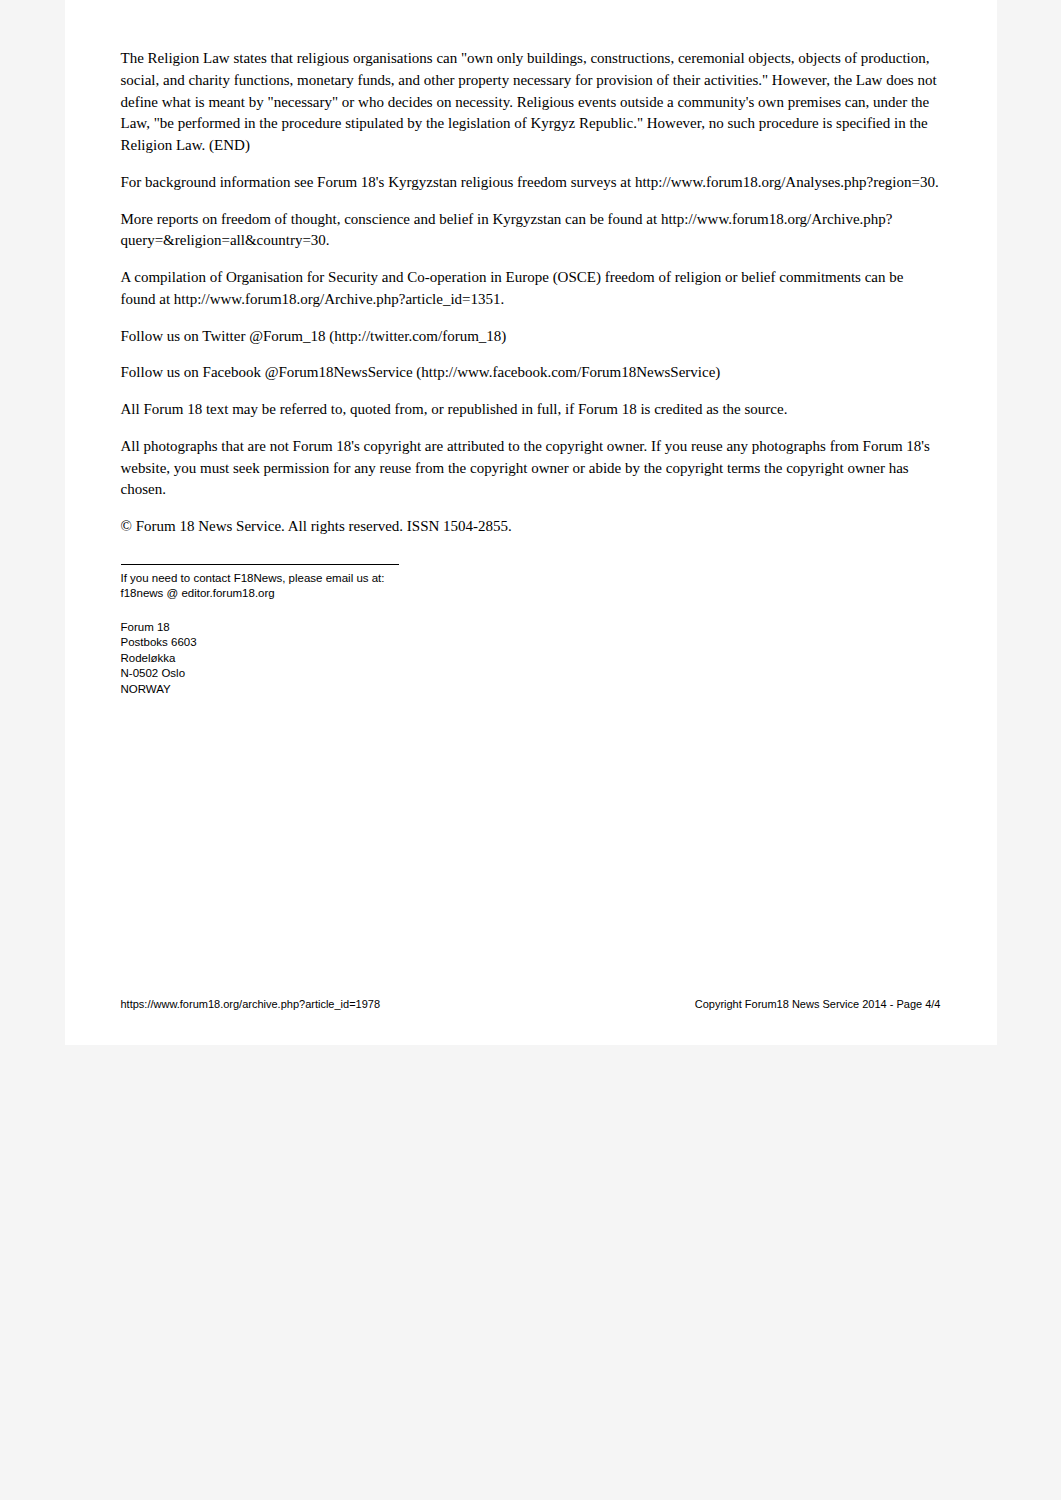The Religion Law states that religious organisations can "own only buildings, constructions, ceremonial objects, objects of production, social, and charity functions, monetary funds, and other property necessary for provision of their activities." However, the Law does not define what is meant by "necessary" or who decides on necessity. Religious events outside a community's own premises can, under the Law, "be performed in the procedure stipulated by the legislation of Kyrgyz Republic." However, no such procedure is specified in the Religion Law. (END)
For background information see Forum 18's Kyrgyzstan religious freedom surveys at http://www.forum18.org/Analyses.php?region=30.
More reports on freedom of thought, conscience and belief in Kyrgyzstan can be found at http://www.forum18.org/Archive.php?query=&religion=all&country=30.
A compilation of Organisation for Security and Co-operation in Europe (OSCE) freedom of religion or belief commitments can be found at http://www.forum18.org/Archive.php?article_id=1351.
Follow us on Twitter @Forum_18 (http://twitter.com/forum_18)
Follow us on Facebook @Forum18NewsService (http://www.facebook.com/Forum18NewsService)
All Forum 18 text may be referred to, quoted from, or republished in full, if Forum 18 is credited as the source.
All photographs that are not Forum 18's copyright are attributed to the copyright owner. If you reuse any photographs from Forum 18's website, you must seek permission for any reuse from the copyright owner or abide by the copyright terms the copyright owner has chosen.
© Forum 18 News Service. All rights reserved. ISSN 1504-2855.
If you need to contact F18News, please email us at:
f18news @ editor.forum18.org
Forum 18
Postboks 6603
Rodeløkka
N-0502 Oslo
NORWAY
https://www.forum18.org/archive.php?article_id=1978 Copyright Forum18 News Service 2014 - Page 4/4